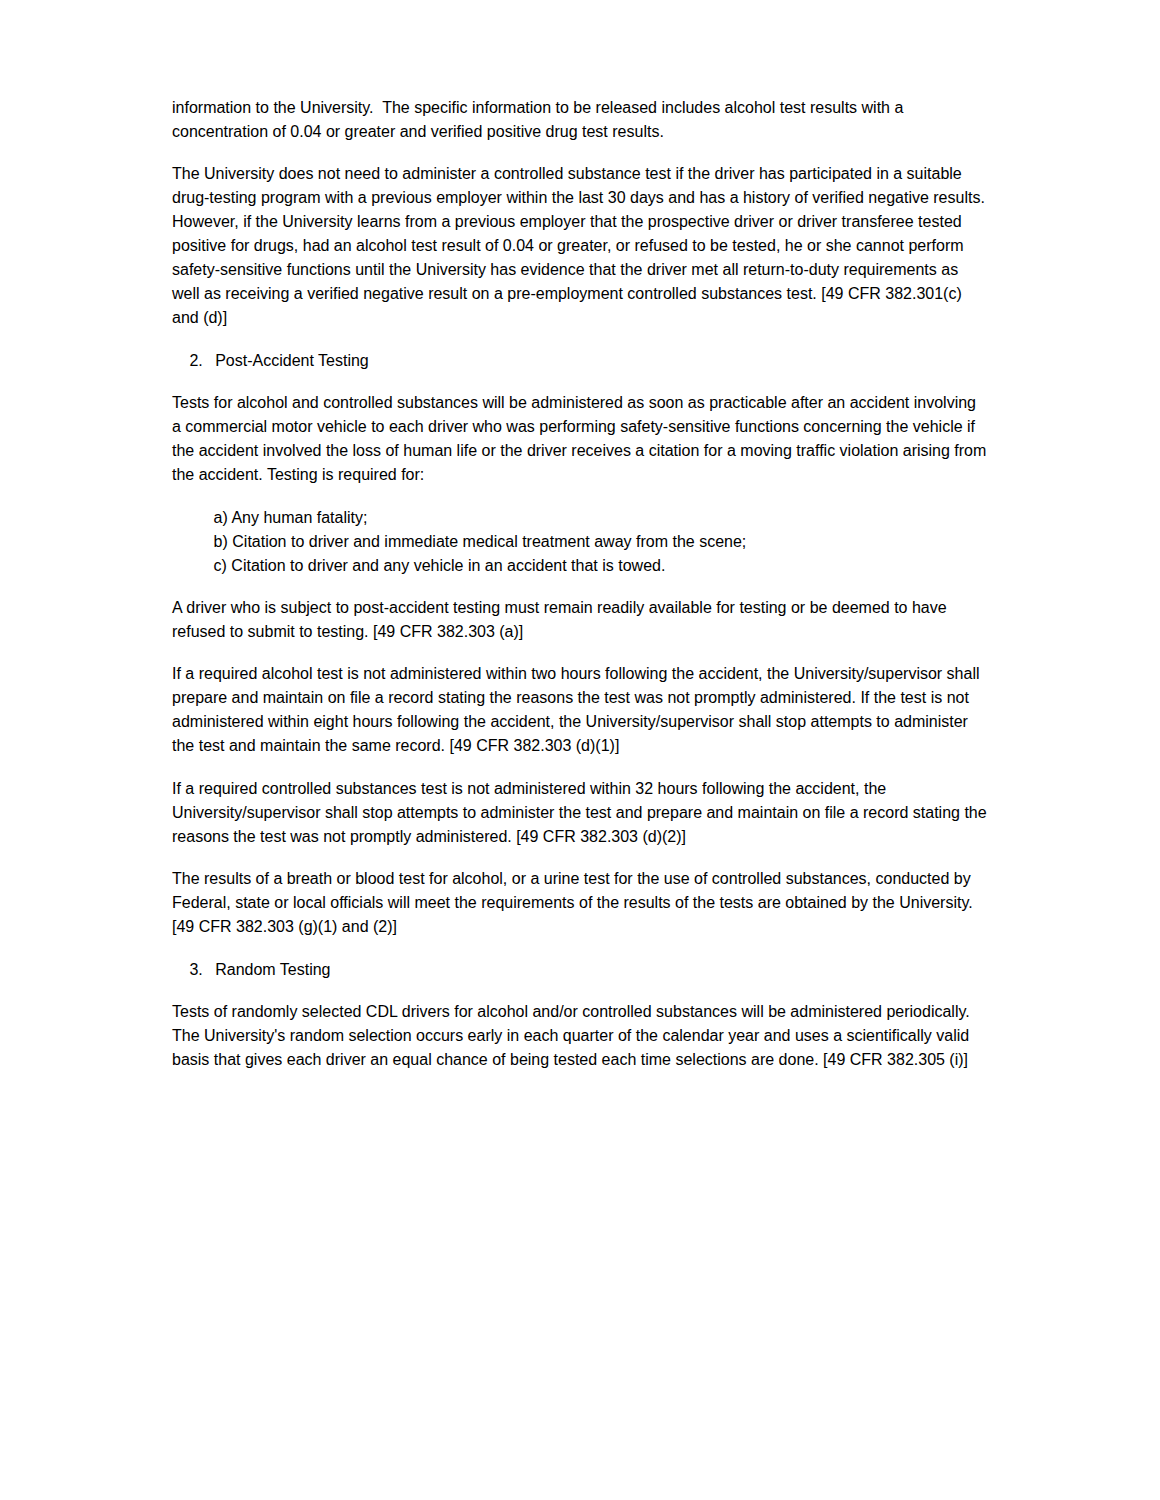information to the University. The specific information to be released includes alcohol test results with a concentration of 0.04 or greater and verified positive drug test results.
The University does not need to administer a controlled substance test if the driver has participated in a suitable drug-testing program with a previous employer within the last 30 days and has a history of verified negative results. However, if the University learns from a previous employer that the prospective driver or driver transferee tested positive for drugs, had an alcohol test result of 0.04 or greater, or refused to be tested, he or she cannot perform safety-sensitive functions until the University has evidence that the driver met all return-to-duty requirements as well as receiving a verified negative result on a pre-employment controlled substances test. [49 CFR 382.301(c) and (d)]
Post-Accident Testing
Tests for alcohol and controlled substances will be administered as soon as practicable after an accident involving a commercial motor vehicle to each driver who was performing safety-sensitive functions concerning the vehicle if the accident involved the loss of human life or the driver receives a citation for a moving traffic violation arising from the accident. Testing is required for:
a) Any human fatality;
b) Citation to driver and immediate medical treatment away from the scene;
c) Citation to driver and any vehicle in an accident that is towed.
A driver who is subject to post-accident testing must remain readily available for testing or be deemed to have refused to submit to testing. [49 CFR 382.303 (a)]
If a required alcohol test is not administered within two hours following the accident, the University/supervisor shall prepare and maintain on file a record stating the reasons the test was not promptly administered. If the test is not administered within eight hours following the accident, the University/supervisor shall stop attempts to administer the test and maintain the same record. [49 CFR 382.303 (d)(1)]
If a required controlled substances test is not administered within 32 hours following the accident, the University/supervisor shall stop attempts to administer the test and prepare and maintain on file a record stating the reasons the test was not promptly administered. [49 CFR 382.303 (d)(2)]
The results of a breath or blood test for alcohol, or a urine test for the use of controlled substances, conducted by Federal, state or local officials will meet the requirements of the results of the tests are obtained by the University. [49 CFR 382.303 (g)(1) and (2)]
Random Testing
Tests of randomly selected CDL drivers for alcohol and/or controlled substances will be administered periodically. The University's random selection occurs early in each quarter of the calendar year and uses a scientifically valid basis that gives each driver an equal chance of being tested each time selections are done. [49 CFR 382.305 (i)]